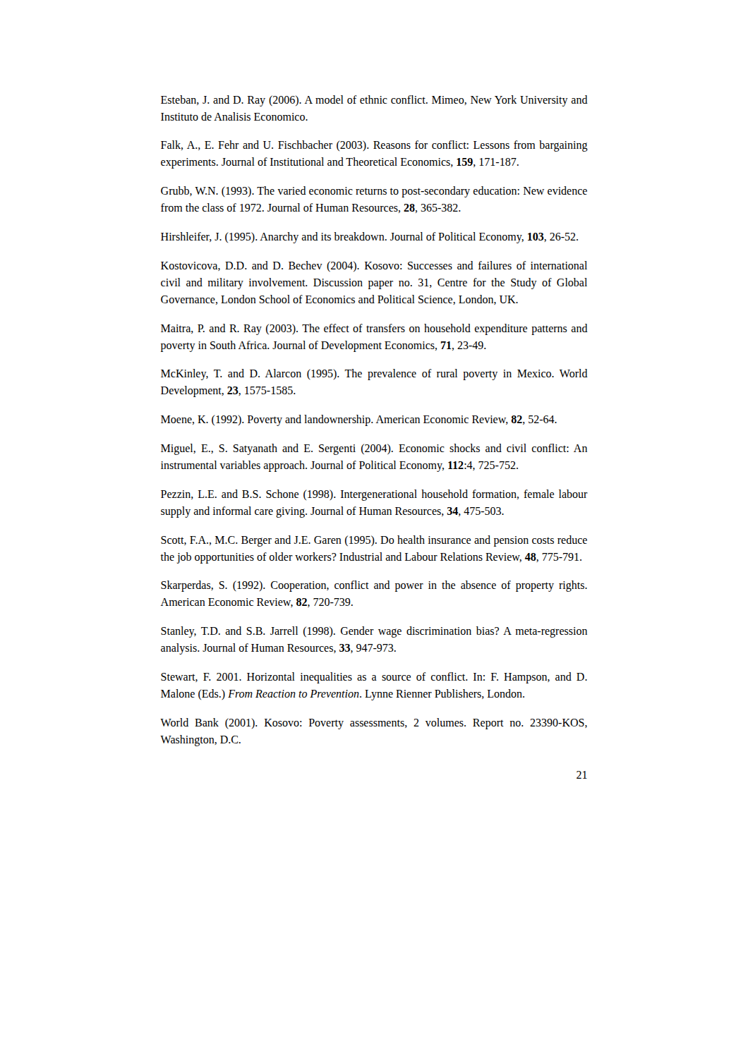Esteban, J. and D. Ray (2006). A model of ethnic conflict. Mimeo, New York University and Instituto de Analisis Economico.
Falk, A., E. Fehr and U. Fischbacher (2003). Reasons for conflict: Lessons from bargaining experiments. Journal of Institutional and Theoretical Economics, 159, 171-187.
Grubb, W.N. (1993). The varied economic returns to post-secondary education: New evidence from the class of 1972. Journal of Human Resources, 28, 365-382.
Hirshleifer, J. (1995). Anarchy and its breakdown. Journal of Political Economy, 103, 26-52.
Kostovicova, D.D. and D. Bechev (2004). Kosovo: Successes and failures of international civil and military involvement. Discussion paper no. 31, Centre for the Study of Global Governance, London School of Economics and Political Science, London, UK.
Maitra, P. and R. Ray (2003). The effect of transfers on household expenditure patterns and poverty in South Africa. Journal of Development Economics, 71, 23-49.
McKinley, T. and D. Alarcon (1995). The prevalence of rural poverty in Mexico. World Development, 23, 1575-1585.
Moene, K. (1992). Poverty and landownership. American Economic Review, 82, 52-64.
Miguel, E., S. Satyanath and E. Sergenti (2004). Economic shocks and civil conflict: An instrumental variables approach. Journal of Political Economy, 112:4, 725-752.
Pezzin, L.E. and B.S. Schone (1998). Intergenerational household formation, female labour supply and informal care giving. Journal of Human Resources, 34, 475-503.
Scott, F.A., M.C. Berger and J.E. Garen (1995). Do health insurance and pension costs reduce the job opportunities of older workers? Industrial and Labour Relations Review, 48, 775-791.
Skarperdas, S. (1992). Cooperation, conflict and power in the absence of property rights. American Economic Review, 82, 720-739.
Stanley, T.D. and S.B. Jarrell (1998). Gender wage discrimination bias? A meta-regression analysis. Journal of Human Resources, 33, 947-973.
Stewart, F. 2001. Horizontal inequalities as a source of conflict. In: F. Hampson, and D. Malone (Eds.) From Reaction to Prevention. Lynne Rienner Publishers, London.
World Bank (2001). Kosovo: Poverty assessments, 2 volumes. Report no. 23390-KOS, Washington, D.C.
21